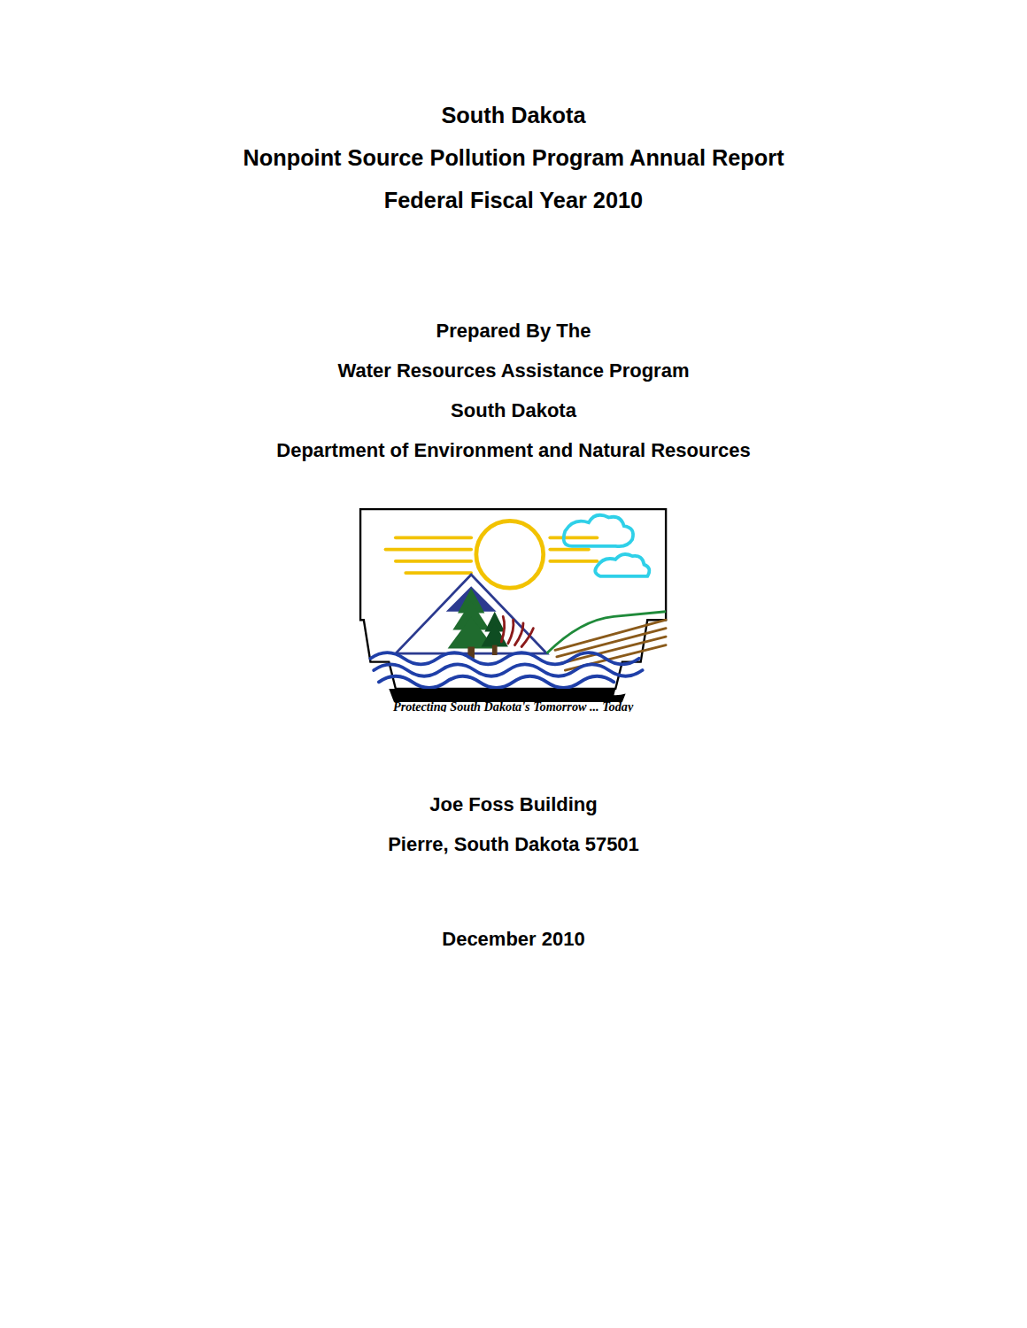South Dakota
Nonpoint Source Pollution Program Annual Report
Federal Fiscal Year 2010
Prepared By The
Water Resources Assistance Program
South Dakota
Department of Environment and Natural Resources
Protecting South Dakota's Tomorrow ... Today
Joe Foss Building
Pierre, South Dakota 57501
December 2010